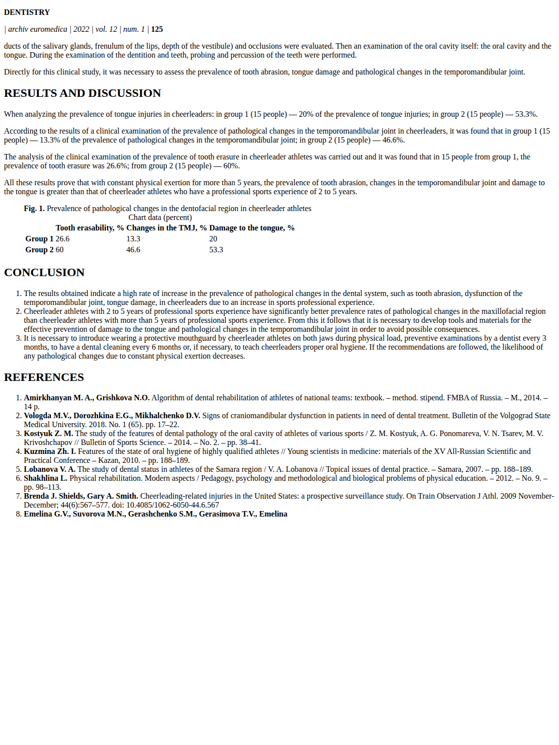DENTISTRY
| archiv euromedica | 2022 | vol. 12 | num. 1 | 125
ducts of the salivary glands, frenulum of the lips, depth of the vestibule) and occlusions were evaluated. Then an examination of the oral cavity itself: the oral cavity and the tongue. During the examination of the dentition and teeth, probing and percussion of the teeth were performed.
Directly for this clinical study, it was necessary to assess the prevalence of tooth abrasion, tongue damage and pathological changes in the temporomandibular joint.
RESULTS AND DISCUSSION
When analyzing the prevalence of tongue injuries in cheerleaders: in group 1 (15 people) — 20% of the prevalence of tongue injuries; in group 2 (15 people) — 53.3%.
According to the results of a clinical examination of the prevalence of pathological changes in the temporomandibular joint in cheerleaders, it was found that in group 1 (15 people) — 13.3% of the prevalence of pathological changes in the temporomandibular joint; in group 2 (15 people) — 46.6%.
The analysis of the clinical examination of the prevalence of tooth erasure in cheerleader athletes was carried out and it was found that in 15 people from group 1, the prevalence of tooth erasure was 26.6%; from group 2 (15 people) — 60%.
All these results prove that with constant physical exertion for more than 5 years, the prevalence of tooth abrasion, changes in the temporomandibular joint and damage to the tongue is greater than that of cheerleader athletes who have a professional sports experience of 2 to 5 years.
Fig. 1. Prevalence of pathological changes in the dentofacial region in cheerleader athletes
Chart data (percent)
| | Tooth erasability, % | Changes in the TMJ, % | Damage to the tongue, % |
| --- | --- | --- | --- |
| Group 1 | 26.6 | 13.3 | 20 |
| Group 2 | 60 | 46.6 | 53.3 |
CONCLUSION
The results obtained indicate a high rate of increase in the prevalence of pathological changes in the dental system, such as tooth abrasion, dysfunction of the temporomandibular joint, tongue damage, in cheerleaders due to an increase in sports professional experience.
Cheerleader athletes with 2 to 5 years of professional sports experience have significantly better prevalence rates of pathological changes in the maxillofacial region than cheerleader athletes with more than 5 years of professional sports experience. From this it follows that it is necessary to develop tools and materials for the effective prevention of damage to the tongue and pathological changes in the temporomandibular joint in order to avoid possible consequences.
It is necessary to introduce wearing a protective mouthguard by cheerleader athletes on both jaws during physical load, preventive examinations by a dentist every 3 months, to have a dental cleaning every 6 months or, if necessary, to teach cheerleaders proper oral hygiene. If the recommendations are followed, the likelihood of any pathological changes due to constant physical exertion decreases.
REFERENCES
Amirkhanyan M. A., Grishkova N.O. Algorithm of dental rehabilitation of athletes of national teams: textbook. – method. stipend. FMBA of Russia. – M., 2014. – 14 p.
Vologda M.V., Dorozhkina E.G., Mikhalchenko D.V. Signs of craniomandibular dysfunction in patients in need of dental treatment. Bulletin of the Volgograd State Medical University. 2018. No. 1 (65). pp. 17–22.
Kostyuk Z. M. The study of the features of dental pathology of the oral cavity of athletes of various sports / Z. M. Kostyuk, A. G. Ponomareva, V. N. Tsarev, M. V. Krivoshchapov // Bulletin of Sports Science. – 2014. – No. 2. – pp. 38–41.
Kuzmina Zh. I. Features of the state of oral hygiene of highly qualified athletes // Young scientists in medicine: materials of the XV All-Russian Scientific and Practical Conference – Kazan, 2010. – pp. 188–189.
Lobanova V. A. The study of dental status in athletes of the Samara region / V. A. Lobanova // Topical issues of dental practice. – Samara, 2007. – pp. 188–189.
Shakhlina L. Physical rehabilitation. Modern aspects / Pedagogy, psychology and methodological and biological problems of physical education. – 2012. – No. 9. – pp. 98–113.
Brenda J. Shields, Gary A. Smith. Cheerleading-related injuries in the United States: a prospective surveillance study. On Train Observation J Athl. 2009 November-December; 44(6):567–577. doi: 10.4085/1062-6050-44.6.567
Emelina G.V., Suvorova M.N., Gerashchenko S.M., Gerasimova T.V., Emelina